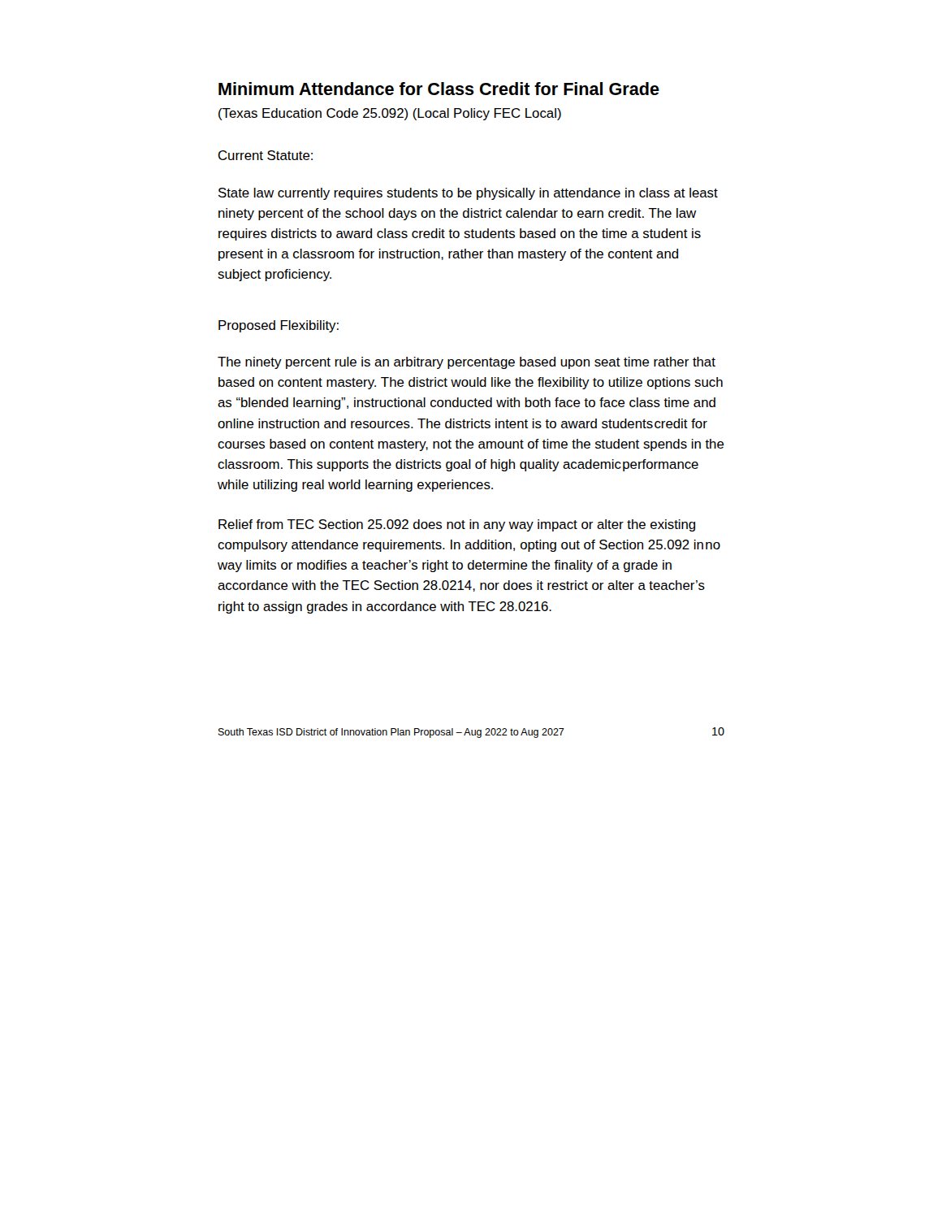Minimum Attendance for Class Credit for Final Grade
(Texas Education Code 25.092) (Local Policy FEC Local)
Current Statute:
State law currently requires students to be physically in attendance in class at least ninety percent of the school days on the district calendar to earn credit. The law requires districts to award class credit to students based on the time a student is present in a classroom for instruction, rather than mastery of the content and subject proficiency.
Proposed Flexibility:
The ninety percent rule is an arbitrary percentage based upon seat time rather that based on content mastery. The district would like the flexibility to utilize options such as “blended learning”, instructional conducted with both face to face class time and online instruction and resources. The districts intent is to award students credit for courses based on content mastery, not the amount of time the student spends in the classroom. This supports the districts goal of high quality academic performance while utilizing real world learning experiences.
Relief from TEC Section 25.092 does not in any way impact or alter the existing compulsory attendance requirements. In addition, opting out of Section 25.092 in no way limits or modifies a teacher’s right to determine the finality of a grade in accordance with the TEC Section 28.0214, nor does it restrict or alter a teacher’s right to assign grades in accordance with TEC 28.0216.
South Texas ISD District of Innovation Plan Proposal – Aug 2022 to Aug 2027 10